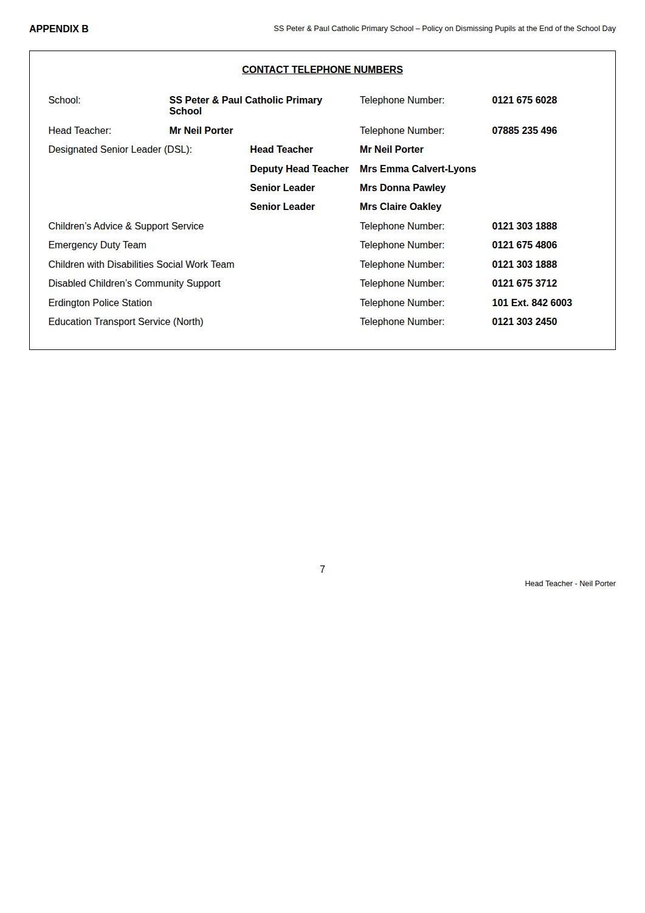SS Peter & Paul Catholic Primary School – Policy on Dismissing Pupils at the End of the School Day
APPENDIX B
CONTACT TELEPHONE NUMBERS
| School: | SS Peter & Paul Catholic Primary School | Telephone Number: | 0121 675 6028 |
| Head Teacher: | Mr Neil Porter | Telephone Number: | 07885 235 496 |
| Designated Senior Leader (DSL): | Head Teacher | Mr Neil Porter | |
| | Deputy Head Teacher | Mrs Emma Calvert-Lyons | |
| | Senior Leader | Mrs Donna Pawley | |
| | Senior Leader | Mrs Claire Oakley | |
| Children’s Advice & Support Service | Telephone Number: | 0121 303 1888 |
| Emergency Duty Team | Telephone Number: | 0121 675 4806 |
| Children with Disabilities Social Work Team | Telephone Number: | 0121 303 1888 |
| Disabled Children’s Community Support | Telephone Number: | 0121 675 3712 |
| Erdington Police Station | Telephone Number: | 101 Ext. 842 6003 |
| Education Transport Service (North) | Telephone Number: | 0121 303 2450 |
7
Head Teacher - Neil Porter